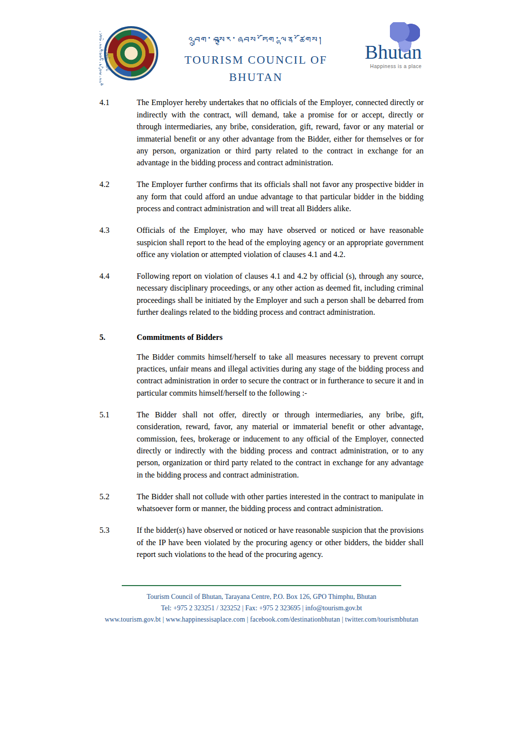རྒྱལ་ཁབ་ཀྱི་འབྲུག་རྒྱལ་གཞུང་
འབྲུག་གཞུང་
འབྲུག་བསྐྱར་ཞབས་ཏོག་ལྷན་ཚོགས།
Tourism Council of Bhutan
Bhutan
Happiness is a place
4.1
The Employer hereby undertakes that no officials of the Employer, connected directly or indirectly with the contract, will demand, take a promise for or accept, directly or through intermediaries, any bribe, consideration, gift, reward, favor or any material or immaterial benefit or any other advantage from the Bidder, either for themselves or for any person, organization or third party related to the contract in exchange for an advantage in the bidding process and contract administration.
4.2
The Employer further confirms that its officials shall not favor any prospective bidder in any form that could afford an undue advantage to that particular bidder in the bidding process and contract administration and will treat all Bidders alike.
4.3
Officials of the Employer, who may have observed or noticed or have reasonable suspicion shall report to the head of the employing agency or an appropriate government office any violation or attempted violation of clauses 4.1 and 4.2.
4.4
Following report on violation of clauses 4.1 and 4.2 by official (s), through any source, necessary disciplinary proceedings, or any other action as deemed fit, including criminal proceedings shall be initiated by the Employer and such a person shall be debarred from further dealings related to the bidding process and contract administration.
5.
Commitments of Bidders
The Bidder commits himself/herself to take all measures necessary to prevent corrupt practices, unfair means and illegal activities during any stage of the bidding process and contract administration in order to secure the contract or in furtherance to secure it and in particular commits himself/herself to the following :-
5.1
The Bidder shall not offer, directly or through intermediaries, any bribe, gift, consideration, reward, favor, any material or immaterial benefit or other advantage, commission, fees, brokerage or inducement to any official of the Employer, connected directly or indirectly with the bidding process and contract administration, or to any person, organization or third party related to the contract in exchange for any advantage in the bidding process and contract administration.
5.2
The Bidder shall not collude with other parties interested in the contract to manipulate in whatsoever form or manner, the bidding process and contract administration.
5.3
If the bidder(s) have observed or noticed or have reasonable suspicion that the provisions of the IP have been violated by the procuring agency or other bidders, the bidder shall report such violations to the head of the procuring agency.
Tourism Council of Bhutan, Tarayana Centre, P.O. Box 126, GPO Thimphu, Bhutan
Tel: +975 2 323251 / 323252 | Fax: +975 2 323695 | info@tourism.gov.bt
www.tourism.gov.bt | www.happinessisaplace.com | facebook.com/destinationbhutan | twitter.com/tourismbhutan